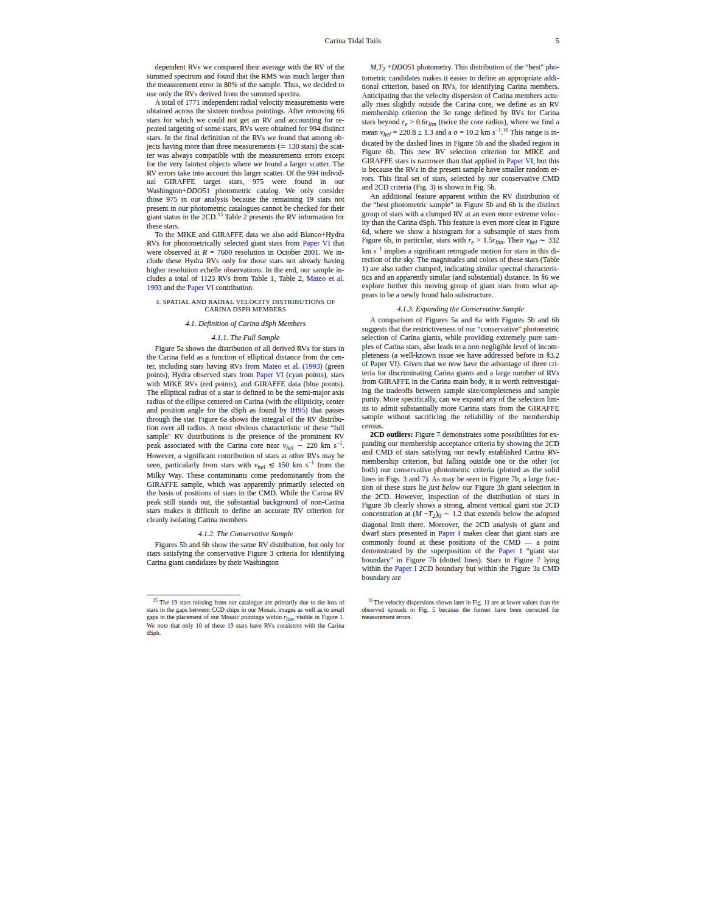Carina Tidal Tails 5
dependent RVs we compared their average with the RV of the summed spectrum and found that the RMS was much larger than the measurement error in 80% of the sample. Thus, we decided to use only the RVs derived from the summed spectra.
A total of 1771 independent radial velocity measurements were obtained across the sixteen medusa pointings. After removing 66 stars for which we could not get an RV and accounting for repeated targeting of some stars, RVs were obtained for 994 distinct stars. In the final definition of the RVs we found that among objects having more than three measurements (≃ 130 stars) the scatter was always compatible with the measurements errors except for the very faintest objects where we found a larger scatter. The RV errors take into account this larger scatter. Of the 994 individual GIRAFFE target stars, 975 were found in our Washington+DDO51 photometric catalog. We only consider those 975 in our analysis because the remaining 19 stars not present in our photometric catalogues cannot be checked for their giant status in the 2CD.15 Table 2 presents the RV information for these stars.
To the MIKE and GIRAFFE data we also add Blanco+Hydra RVs for photometrically selected giant stars from Paper VI that were observed at R = 7600 resolution in October 2001. We include these Hydra RVs only for those stars not already having higher resolution echelle observations. In the end, our sample includes a total of 1123 RVs from Table 1, Table 2, Mateo et al. 1993 and the Paper VI contribution.
4. Spatial and Radial Velocity Distributions of Carina dSph Members
4.1. Definition of Carina dSph Members
4.1.1. The Full Sample
Figure 5a shows the distribution of all derived RVs for stars in the Carina field as a function of elliptical distance from the center, including stars having RVs from Mateo et al. (1993) (green points), Hydra observed stars from Paper VI (cyan points), stars with MIKE RVs (red points), and GIRAFFE data (blue points). The elliptical radius of a star is defined to be the semi-major axis radius of the ellipse centered on Carina (with the ellipticity, center and position angle for the dSph as found by IH95) that passes through the star. Figure 6a shows the integral of the RV distribution over all radius. A most obvious characteristic of these “full sample" RV distributions is the presence of the prominent RV peak associated with the Carina core near vhel ∼ 220 km s−1. However, a significant contribution of stars at other RVs may be seen, particularly from stars with vhel ≲ 150 km s−1 from the Milky Way. These contaminants come predominantly from the GIRAFFE sample, which was apparently primarily selected on the basis of positions of stars in the CMD. While the Carina RV peak still stands out, the substantial background of non-Carina stars makes it difficult to define an accurate RV criterion for cleanly isolating Carina members.
4.1.2. The Conservative Sample
Figures 5b and 6b show the same RV distribution, but only for stars satisfying the conservative Figure 3 criteria for identifying Carina giant candidates by their Washington
M,T2 +DDO51 photometry. This distribution of the “best" photometric candidates makes it easier to define an appropriate additional criterion, based on RVs, for identifying Carina members. Anticipating that the velocity dispersion of Carina members actually rises slightly outside the Carina core, we define as an RV membership criterion the 3σ range defined by RVs for Carina stars beyond re > 0.6rlim (twice the core radius), where we find a mean vhel = 220.8 ± 1.3 and a σ = 10.2 km s−1.16 This range is indicated by the dashed lines in Figure 5b and the shaded region in Figure 6b. This new RV selection criterion for MIKE and GIRAFFE stars is narrower than that applied in Paper VI, but this is because the RVs in the present sample have smaller random errors. This final set of stars, selected by our conservative CMD and 2CD criteria (Fig. 3) is shown in Fig. 5b.
An additional feature apparent within the RV distribution of the “best photometric sample" in Figure 5b and 6b is the distinct group of stars with a clumped RV at an even more extreme velocity than the Carina dSph. This feature is even more clear in Figure 6d, where we show a histogram for a subsample of stars from Figure 6b, in particular, stars with re > 1.5rlim. Their vhel ∼ 332 km s−1 implies a significant retrograde motion for stars in this direction of the sky. The magnitudes and colors of these stars (Table 1) are also rather clumped, indicating similar spectral characteristics and an apparently similar (and substantial) distance. In §6 we explore further this moving group of giant stars from what appears to be a newly found halo substructure.
4.1.3. Expanding the Conservative Sample
A comparison of Figures 5a and 6a with Figures 5b and 6b suggests that the restrictiveness of our “conservative" photometric selection of Carina giants, while providing extremely pure samples of Carina stars, also leads to a non-negligible level of incompleteness (a well-known issue we have addressed before in §3.2 of Paper VI). Given that we now have the advantage of three criteria for discriminating Carina giants and a large number of RVs from GIRAFFE in the Carina main body, it is worth reinvestigating the tradeoffs between sample size/completeness and sample purity. More specifically, can we expand any of the selection limits to admit substantially more Carina stars from the GIRAFFE sample without sacrificing the reliability of the membership census.
2CD outliers: Figure 7 demonstrates some possibilities for expanding our membership acceptance criteria by showing the 2CD and CMD of stars satisfying our newly established Carina RV-membership criterion, but falling outside one or the other (or both) our conservative photometric criteria (plotted as the solid lines in Figs. 3 and 7). As may be seen in Figure 7b, a large fraction of these stars lie just below our Figure 3b giant selection in the 2CD. However, inspection of the distribution of stars in Figure 3b clearly shows a strong, almost vertical giant star 2CD concentration at (M −T2)0 ∼ 1.2 that extends below the adopted diagonal limit there. Moreover, the 2CD analysis of giant and dwarf stars presented in Paper I makes clear that giant stars are commonly found at these positions of the CMD — a point demonstrated by the superposition of the Paper I “giant star boundary" in Figure 7b (dotted lines). Stars in Figure 7 lying within the Paper I 2CD boundary but within the Figure 3a CMD boundary are
15 The 19 stars missing from our catalogue are primarily due to the loss of stars in the gaps between CCD chips in our Mosaic images as well as to small gaps in the placement of our Mosaic pointings within rlim, visible in Figure 1. We note that only 10 of these 19 stars have RVs consistent with the Carina dSph.
16 The velocity dispersions shown later in Fig. 11 are at lower values than the observed spreads in Fig. 5 because the former have been corrected for measurement errors.